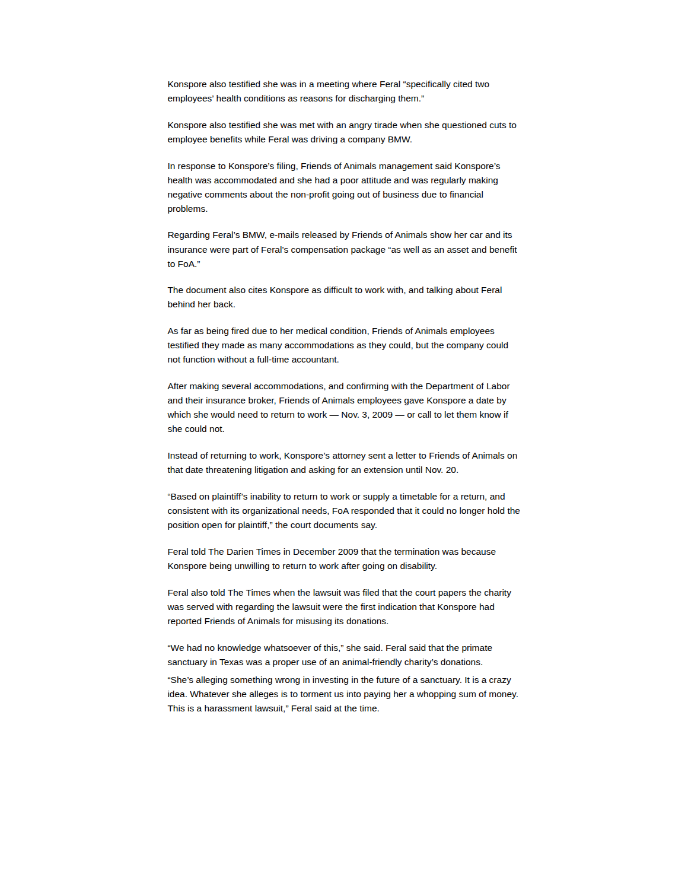Konspore also testified she was in a meeting where Feral “specifically cited two employees’ health conditions as reasons for discharging them.”
Konspore also testified she was met with an angry tirade when she questioned cuts to employee benefits while Feral was driving a company BMW.
In response to Konspore’s filing, Friends of Animals management said Konspore’s health was accommodated and she had a poor attitude and was regularly making negative comments about the non-profit going out of business due to financial problems.
Regarding Feral’s BMW, e-mails released by Friends of Animals show her car and its insurance were part of Feral’s compensation package “as well as an asset and benefit to FoA.”
The document also cites Konspore as difficult to work with, and talking about Feral behind her back.
As far as being fired due to her medical condition, Friends of Animals employees testified they made as many accommodations as they could, but the company could not function without a full-time accountant.
After making several accommodations, and confirming with the Department of Labor and their insurance broker, Friends of Animals employees gave Konspore a date by which she would need to return to work — Nov. 3, 2009 — or call to let them know if she could not.
Instead of returning to work, Konspore’s attorney sent a letter to Friends of Animals on that date threatening litigation and asking for an extension until Nov. 20.
“Based on plaintiff’s inability to return to work or supply a timetable for a return, and consistent with its organizational needs, FoA responded that it could no longer hold the position open for plaintiff,” the court documents say.
Feral told The Darien Times in December 2009 that the termination was because Konspore being unwilling to return to work after going on disability.
Feral also told The Times when the lawsuit was filed that the court papers the charity was served with regarding the lawsuit were the first indication that Konspore had reported Friends of Animals for misusing its donations.
“We had no knowledge whatsoever of this,” she said. Feral said that the primate sanctuary in Texas was a proper use of an animal-friendly charity’s donations.
“She’s alleging something wrong in investing in the future of a sanctuary. It is a crazy idea. Whatever she alleges is to torment us into paying her a whopping sum of money. This is a harassment lawsuit,” Feral said at the time.